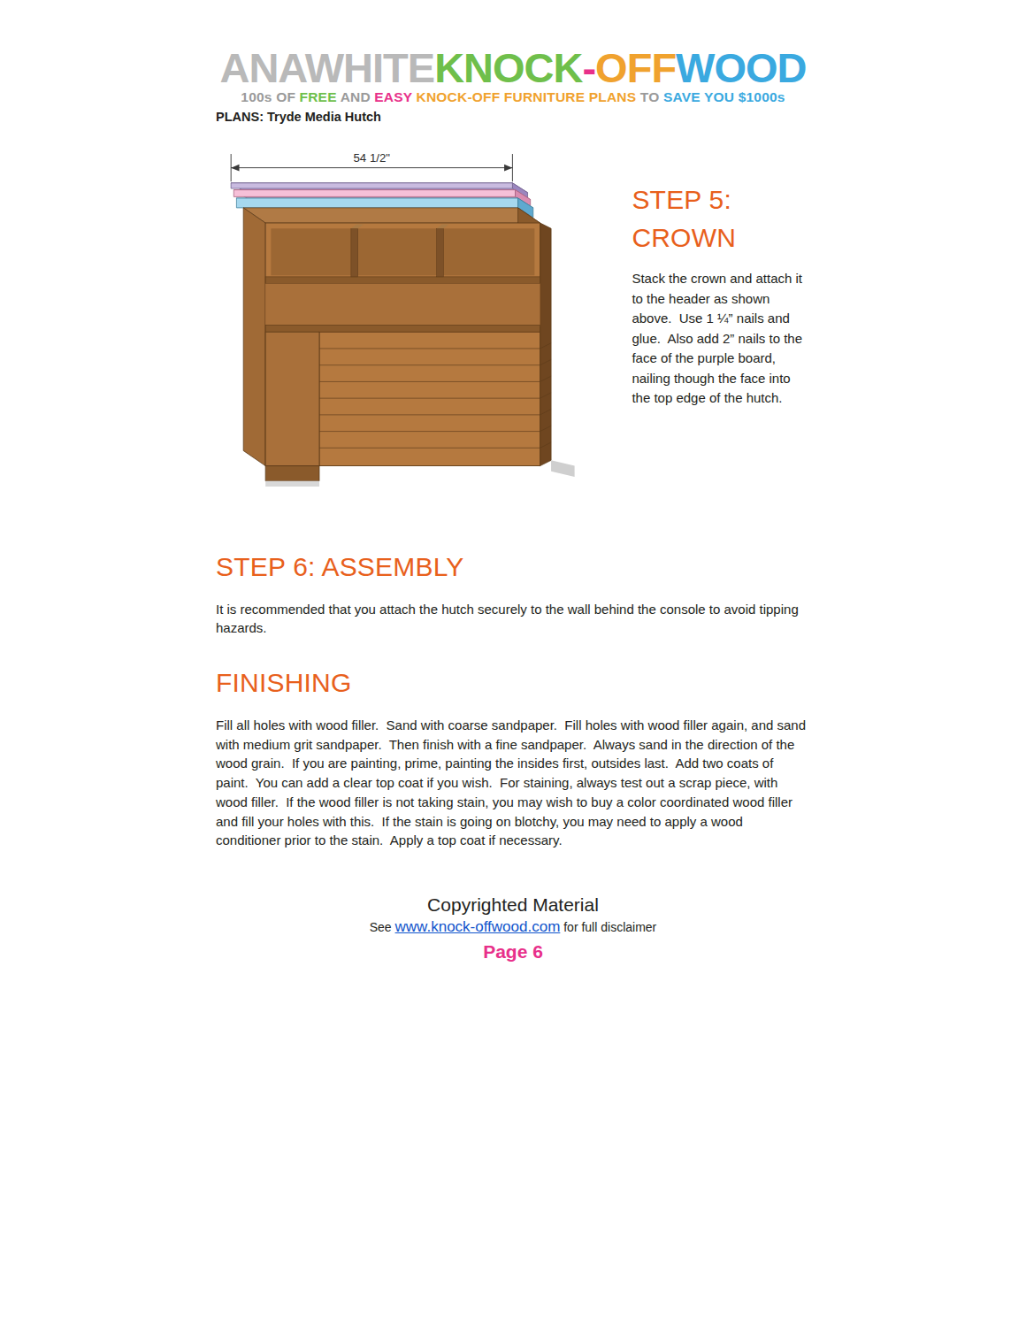ANA WHITE KNOCK-OFF WOOD
100s OF FREE AND EASY KNOCK-OFF FURNITURE PLANS TO SAVE YOU $1000s
PLANS: Tryde Media Hutch
Tryde Media Hutch with crown attached Perspective drawing of a wooden hutch. A dimension line across the top reads 54 1/2 inches. The crown is shown as stacked colored boards: a thin blue board, a pink board, and a purple board. 54 1/2"
STEP 5: CROWN
Stack the crown and attach it to the header as shown above. Use 1 ¼” nails and glue. Also add 2” nails to the face of the purple board, nailing though the face into the top edge of the hutch.
STEP 6: ASSEMBLY
It is recommended that you attach the hutch securely to the wall behind the console to avoid tipping hazards.
FINISHING
Fill all holes with wood filler. Sand with coarse sandpaper. Fill holes with wood filler again, and sand with medium grit sandpaper. Then finish with a fine sandpaper. Always sand in the direction of the wood grain. If you are painting, prime, painting the insides first, outsides last. Add two coats of paint. You can add a clear top coat if you wish. For staining, always test out a scrap piece, with wood filler. If the wood filler is not taking stain, you may wish to buy a color coordinated wood filler and fill your holes with this. If the stain is going on blotchy, you may need to apply a wood conditioner prior to the stain. Apply a top coat if necessary.
Copyrighted Material
See www.knock-offwood.com for full disclaimer
Page 6